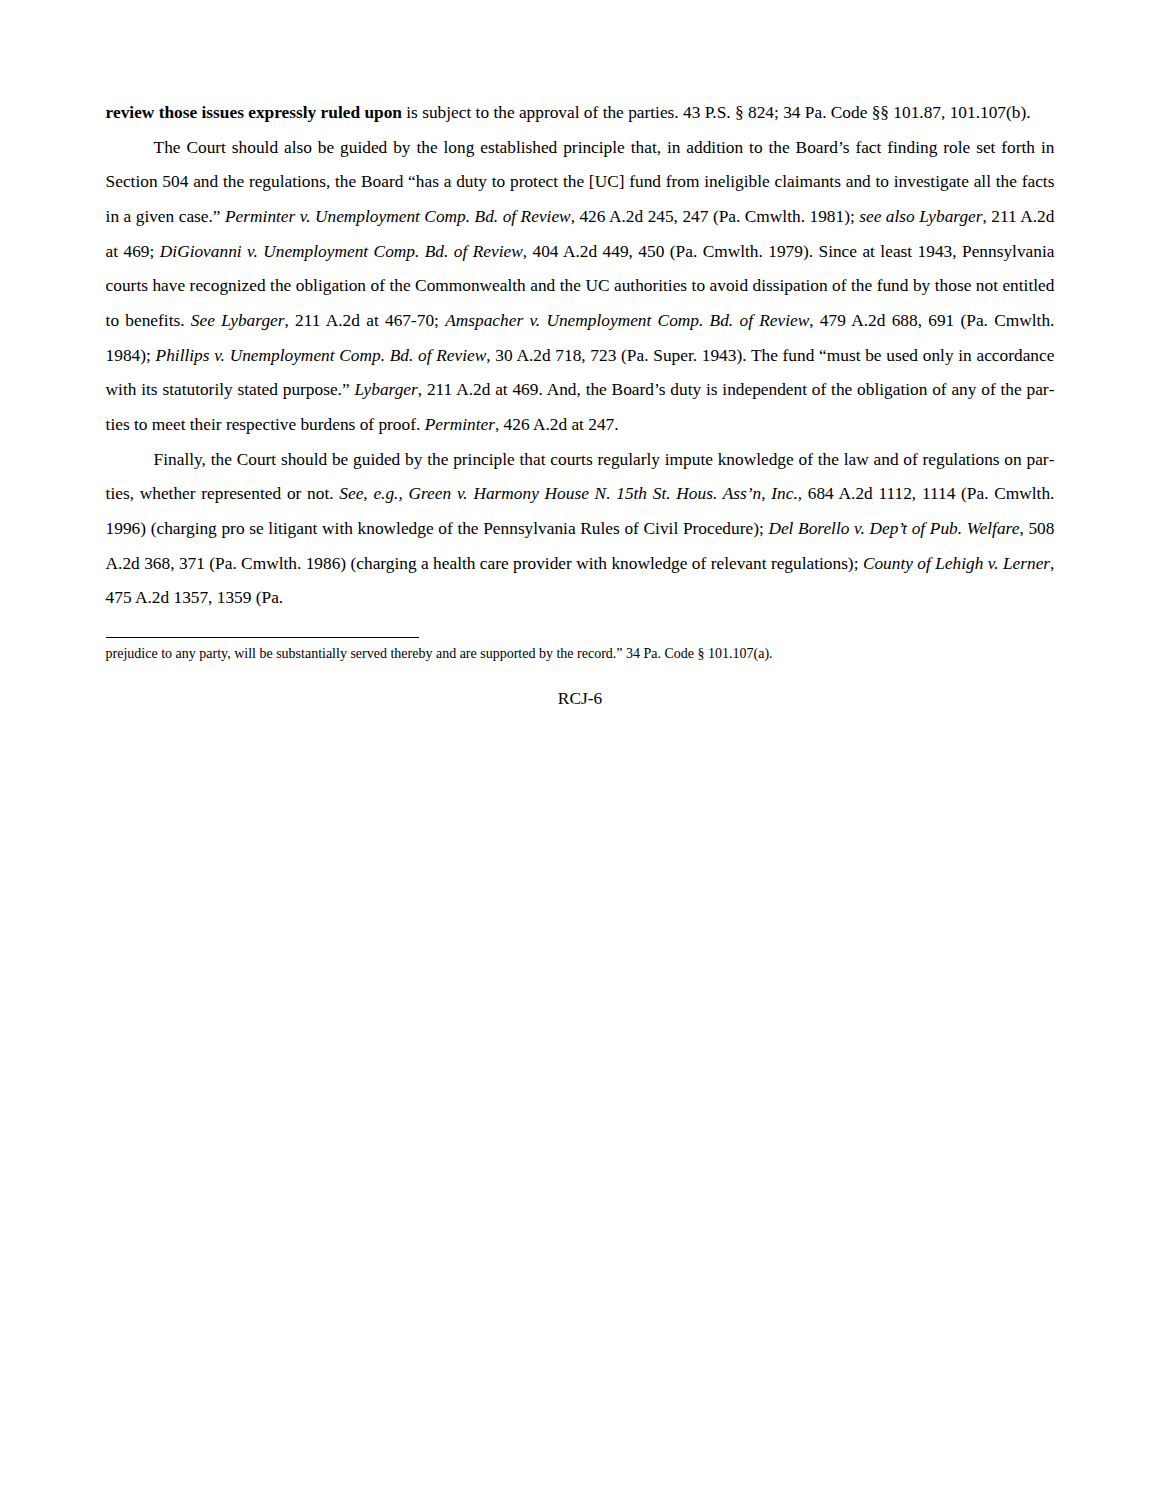review those issues expressly ruled upon is subject to the approval of the parties. 43 P.S. § 824; 34 Pa. Code §§ 101.87, 101.107(b).
The Court should also be guided by the long established principle that, in addition to the Board’s fact finding role set forth in Section 504 and the regulations, the Board “has a duty to protect the [UC] fund from ineligible claimants and to investigate all the facts in a given case.” Perminter v. Unemployment Comp. Bd. of Review, 426 A.2d 245, 247 (Pa. Cmwlth. 1981); see also Lybarger, 211 A.2d at 469; DiGiovanni v. Unemployment Comp. Bd. of Review, 404 A.2d 449, 450 (Pa. Cmwlth. 1979). Since at least 1943, Pennsylvania courts have recognized the obligation of the Commonwealth and the UC authorities to avoid dissipation of the fund by those not entitled to benefits. See Lybarger, 211 A.2d at 467-70; Amspacher v. Unemployment Comp. Bd. of Review, 479 A.2d 688, 691 (Pa. Cmwlth. 1984); Phillips v. Unemployment Comp. Bd. of Review, 30 A.2d 718, 723 (Pa. Super. 1943). The fund “must be used only in accordance with its statutorily stated purpose.” Lybarger, 211 A.2d at 469. And, the Board’s duty is independent of the obligation of any of the parties to meet their respective burdens of proof. Perminter, 426 A.2d at 247.
Finally, the Court should be guided by the principle that courts regularly impute knowledge of the law and of regulations on parties, whether represented or not. See, e.g., Green v. Harmony House N. 15th St. Hous. Ass’n, Inc., 684 A.2d 1112, 1114 (Pa. Cmwlth. 1996) (charging pro se litigant with knowledge of the Pennsylvania Rules of Civil Procedure); Del Borello v. Dep’t of Pub. Welfare, 508 A.2d 368, 371 (Pa. Cmwlth. 1986) (charging a health care provider with knowledge of relevant regulations); County of Lehigh v. Lerner, 475 A.2d 1357, 1359 (Pa.
prejudice to any party, will be substantially served thereby and are supported by the record.” 34 Pa. Code § 101.107(a).
RCJ-6